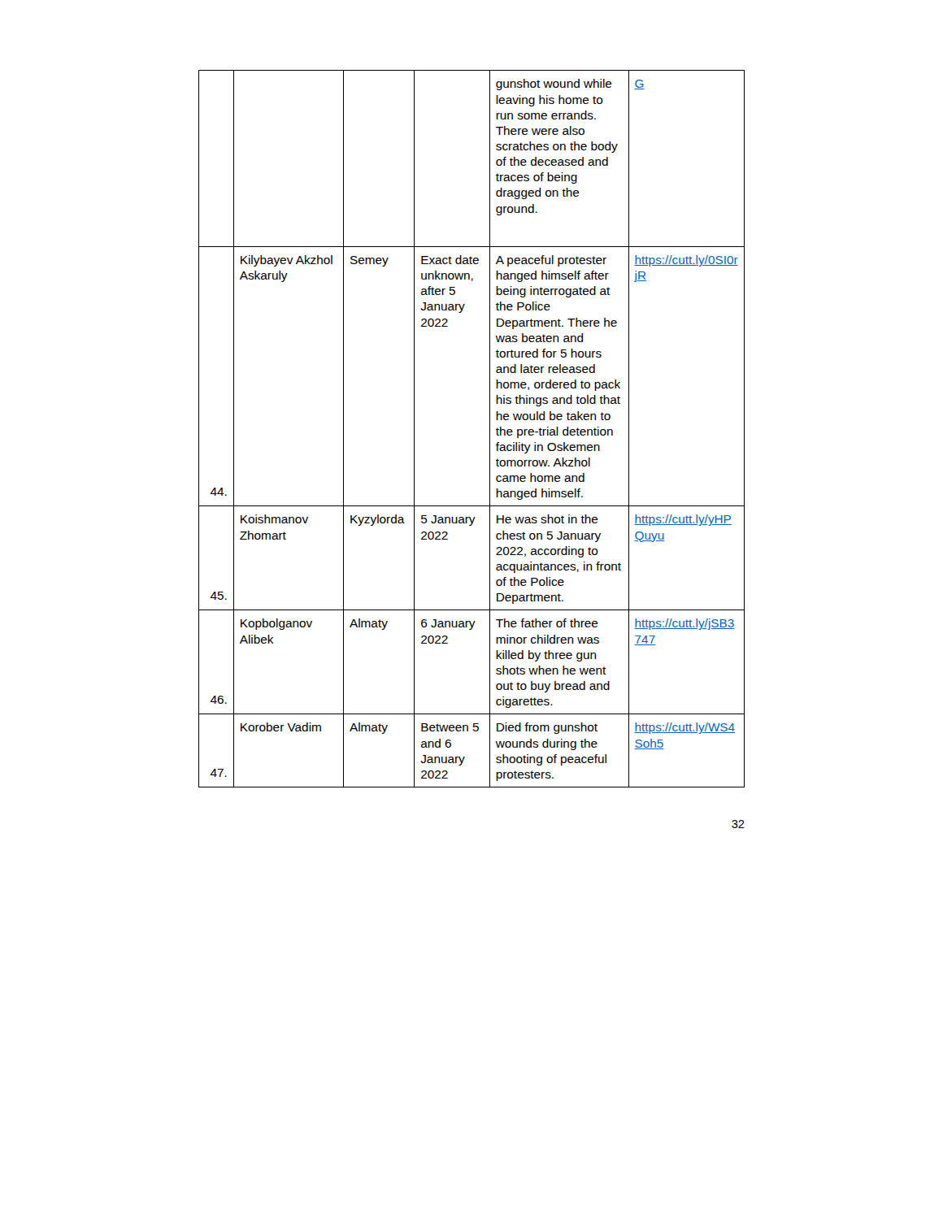| | | | | gunshot wound while leaving his home to run some errands. There were also scratches on the body of the deceased and traces of being dragged on the ground. | G |
| 44. | Kilybayev Akzhol Askaruly | Semey | Exact date unknown, after 5 January 2022 | A peaceful protester hanged himself after being interrogated at the Police Department. There he was beaten and tortured for 5 hours and later released home, ordered to pack his things and told that he would be taken to the pre-trial detention facility in Oskemen tomorrow. Akzhol came home and hanged himself. | https://cutt.ly/0SI0rjR |
| 45. | Koishmanov Zhomart | Kyzylorda | 5 January 2022 | He was shot in the chest on 5 January 2022, according to acquaintances, in front of the Police Department. | https://cutt.ly/yHPQuyu |
| 46. | Kopbolganov Alibek | Almaty | 6 January 2022 | The father of three minor children was killed by three gun shots when he went out to buy bread and cigarettes. | https://cutt.ly/jSB3747 |
| 47. | Korober Vadim | Almaty | Between 5 and 6 January 2022 | Died from gunshot wounds during the shooting of peaceful protesters. | https://cutt.ly/WS4Soh5 |
32